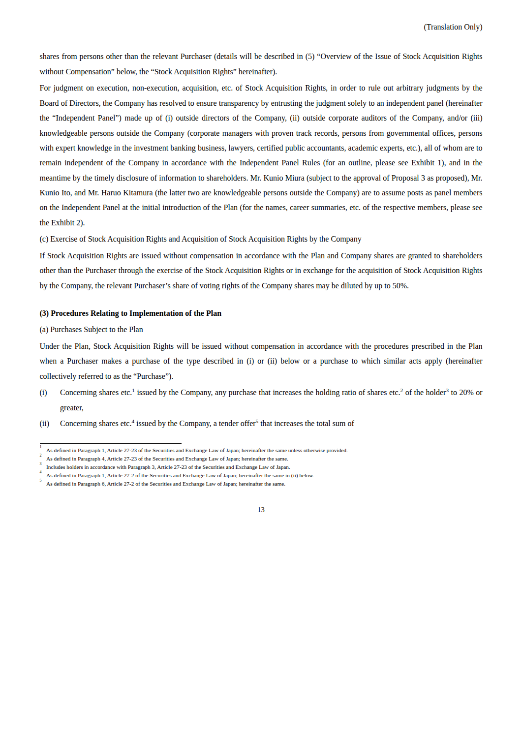(Translation Only)
shares from persons other than the relevant Purchaser (details will be described in (5) “Overview of the Issue of Stock Acquisition Rights without Compensation” below, the “Stock Acquisition Rights” hereinafter).
For judgment on execution, non-execution, acquisition, etc. of Stock Acquisition Rights, in order to rule out arbitrary judgments by the Board of Directors, the Company has resolved to ensure transparency by entrusting the judgment solely to an independent panel (hereinafter the “Independent Panel”) made up of (i) outside directors of the Company, (ii) outside corporate auditors of the Company, and/or (iii) knowledgeable persons outside the Company (corporate managers with proven track records, persons from governmental offices, persons with expert knowledge in the investment banking business, lawyers, certified public accountants, academic experts, etc.), all of whom are to remain independent of the Company in accordance with the Independent Panel Rules (for an outline, please see Exhibit 1), and in the meantime by the timely disclosure of information to shareholders. Mr. Kunio Miura (subject to the approval of Proposal 3 as proposed), Mr. Kunio Ito, and Mr. Haruo Kitamura (the latter two are knowledgeable persons outside the Company) are to assume posts as panel members on the Independent Panel at the initial introduction of the Plan (for the names, career summaries, etc. of the respective members, please see the Exhibit 2).
(c) Exercise of Stock Acquisition Rights and Acquisition of Stock Acquisition Rights by the Company
If Stock Acquisition Rights are issued without compensation in accordance with the Plan and Company shares are granted to shareholders other than the Purchaser through the exercise of the Stock Acquisition Rights or in exchange for the acquisition of Stock Acquisition Rights by the Company, the relevant Purchaser’s share of voting rights of the Company shares may be diluted by up to 50%.
(3) Procedures Relating to Implementation of the Plan
(a) Purchases Subject to the Plan
Under the Plan, Stock Acquisition Rights will be issued without compensation in accordance with the procedures prescribed in the Plan when a Purchaser makes a purchase of the type described in (i) or (ii) below or a purchase to which similar acts apply (hereinafter collectively referred to as the “Purchase”).
(i) Concerning shares etc.1 issued by the Company, any purchase that increases the holding ratio of shares etc.2 of the holder3 to 20% or greater,
(ii) Concerning shares etc.4 issued by the Company, a tender offer5 that increases the total sum of
1As defined in Paragraph 1, Article 27-23 of the Securities and Exchange Law of Japan; hereinafter the same unless otherwise provided.
2As defined in Paragraph 4, Article 27-23 of the Securities and Exchange Law of Japan; hereinafter the same.
3Includes holders in accordance with Paragraph 3, Article 27-23 of the Securities and Exchange Law of Japan.
4As defined in Paragraph 1, Article 27-2 of the Securities and Exchange Law of Japan; hereinafter the same in (ii) below.
5As defined in Paragraph 6, Article 27-2 of the Securities and Exchange Law of Japan; hereinafter the same.
13